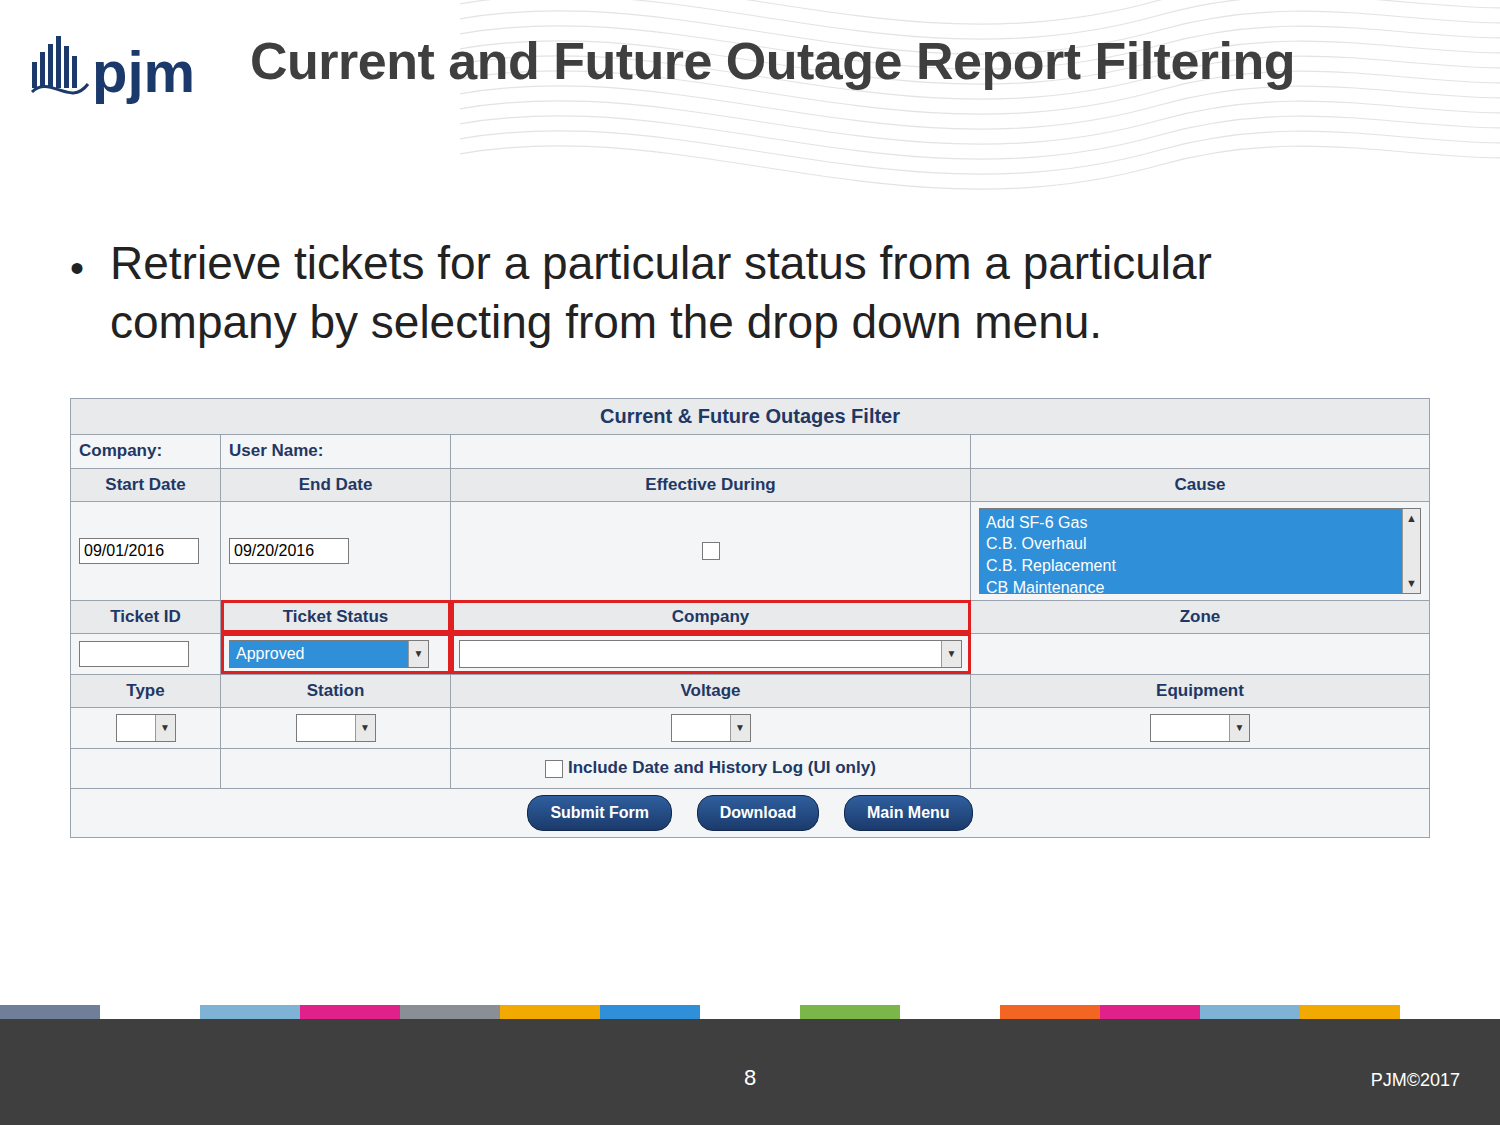pjm
Current and Future Outage Report Filtering
•
Retrieve tickets for a particular status from a particular company by selecting from the drop down menu.
| Current & Future Outages Filter |
| Company: | User Name: | | |
| Start Date | End Date | Effective During | Cause |
| | | | Add SF-6 Gas C.B. Overhaul C.B. Replacement CB Maintenance Cable Repair ▲ ▼ |
| Ticket ID | Ticket Status | Company | Zone |
| | Approved ▼ | ▼ | |
| Type | Station | Voltage | Equipment |
| ▼ | ▼ | ▼ | ▼ |
| | | Include Date and History Log (UI only) | |
| Submit Form Download Main Menu |
8
PJM©2017